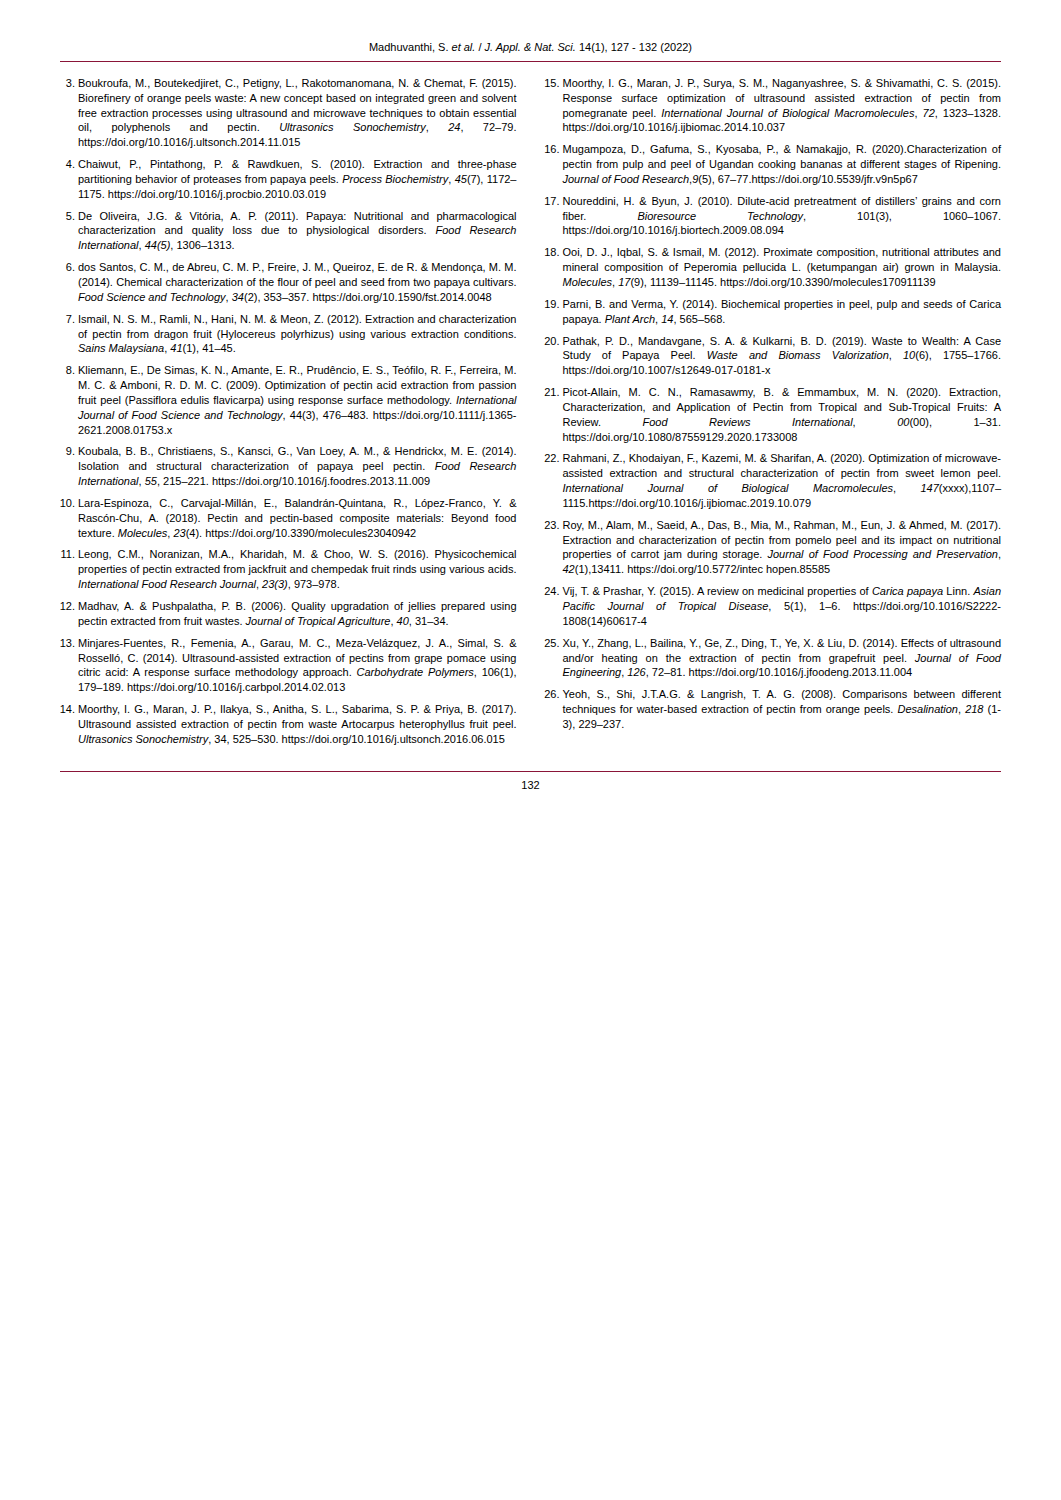Madhuvanthi, S. et al. / J. Appl. & Nat. Sci. 14(1), 127 - 132 (2022)
Boukroufa, M., Boutekedjiret, C., Petigny, L., Rakotomanomana, N. & Chemat, F. (2015). Biorefinery of orange peels waste: A new concept based on integrated green and solvent free extraction processes using ultrasound and microwave techniques to obtain essential oil, polyphenols and pectin. Ultrasonics Sonochemistry, 24, 72–79. https://doi.org/10.1016/j.ultsonch.2014.11.015
Chaiwut, P., Pintathong, P. & Rawdkuen, S. (2010). Extraction and three-phase partitioning behavior of proteases from papaya peels. Process Biochemistry, 45(7), 1172–1175. https://doi.org/10.1016/j.procbio.2010.03.019
De Oliveira, J.G. & Vitória, A. P. (2011). Papaya: Nutritional and pharmacological characterization and quality loss due to physiological disorders. Food Research International, 44(5), 1306–1313.
dos Santos, C. M., de Abreu, C. M. P., Freire, J. M., Queiroz, E. de R. & Mendonça, M. M. (2014). Chemical characterization of the flour of peel and seed from two papaya cultivars. Food Science and Technology, 34(2), 353–357. https://doi.org/10.1590/fst.2014.0048
Ismail, N. S. M., Ramli, N., Hani, N. M. & Meon, Z. (2012). Extraction and characterization of pectin from dragon fruit (Hylocereus polyrhizus) using various extraction conditions. Sains Malaysiana, 41(1), 41–45.
Kliemann, E., De Simas, K. N., Amante, E. R., Prudêncio, E. S., Teófilo, R. F., Ferreira, M. M. C. & Amboni, R. D. M. C. (2009). Optimization of pectin acid extraction from passion fruit peel (Passiflora edulis flavicarpa) using response surface methodology. International Journal of Food Science and Technology, 44(3), 476–483. https://doi.org/10.1111/j.1365-2621.2008.01753.x
Koubala, B. B., Christiaens, S., Kansci, G., Van Loey, A. M., & Hendrickx, M. E. (2014). Isolation and structural characterization of papaya peel pectin. Food Research International, 55, 215–221. https://doi.org/10.1016/j.foodres.2013.11.009
Lara-Espinoza, C., Carvajal-Millán, E., Balandrán-Quintana, R., López-Franco, Y. & Rascón-Chu, A. (2018). Pectin and pectin-based composite materials: Beyond food texture. Molecules, 23(4). https://doi.org/10.3390/molecules23040942
Leong, C.M., Noranizan, M.A., Kharidah, M. & Choo, W. S. (2016). Physicochemical properties of pectin extracted from jackfruit and chempedak fruit rinds using various acids. International Food Research Journal, 23(3), 973–978.
Madhav, A. & Pushpalatha, P. B. (2006). Quality upgradation of jellies prepared using pectin extracted from fruit wastes. Journal of Tropical Agriculture, 40, 31–34.
Minjares-Fuentes, R., Femenia, A., Garau, M. C., Meza-Velázquez, J. A., Simal, S. & Rosselló, C. (2014). Ultrasound-assisted extraction of pectins from grape pomace using citric acid: A response surface methodology approach. Carbohydrate Polymers, 106(1), 179–189. https://doi.org/10.1016/j.carbpol.2014.02.013
Moorthy, I. G., Maran, J. P., Ilakya, S., Anitha, S. L., Sabarima, S. P. & Priya, B. (2017). Ultrasound assisted extraction of pectin from waste Artocarpus heterophyllus fruit peel. Ultrasonics Sonochemistry, 34, 525–530. https://doi.org/10.1016/j.ultsonch.2016.06.015
Moorthy, I. G., Maran, J. P., Surya, S. M., Naganyashree, S. & Shivamathi, C. S. (2015). Response surface optimization of ultrasound assisted extraction of pectin from pomegranate peel. International Journal of Biological Macromolecules, 72, 1323–1328. https://doi.org/10.1016/j.ijbiomac.2014.10.037
Mugampoza, D., Gafuma, S., Kyosaba, P., & Namakajjo, R. (2020).Characterization of pectin from pulp and peel of Ugandan cooking bananas at different stages of Ripening. Journal of Food Research,9(5), 67–77.https://doi.org/10.5539/jfr.v9n5p67
Noureddini, H. & Byun, J. (2010). Dilute-acid pretreatment of distillers’ grains and corn fiber. Bioresource Technology, 101(3), 1060–1067. https://doi.org/10.1016/j.biortech.2009.08.094
Ooi, D. J., Iqbal, S. & Ismail, M. (2012). Proximate composition, nutritional attributes and mineral composition of Peperomia pellucida L. (ketumpangan air) grown in Malaysia. Molecules, 17(9), 11139–11145. https://doi.org/10.3390/molecules170911139
Parni, B. and Verma, Y. (2014). Biochemical properties in peel, pulp and seeds of Carica papaya. Plant Arch, 14, 565–568.
Pathak, P. D., Mandavgane, S. A. & Kulkarni, B. D. (2019). Waste to Wealth: A Case Study of Papaya Peel. Waste and Biomass Valorization, 10(6), 1755–1766. https://doi.org/10.1007/s12649-017-0181-x
Picot-Allain, M. C. N., Ramasawmy, B. & Emmambux, M. N. (2020). Extraction, Characterization, and Application of Pectin from Tropical and Sub-Tropical Fruits: A Review. Food Reviews International, 00(00), 1–31. https://doi.org/10.1080/87559129.2020.1733008
Rahmani, Z., Khodaiyan, F., Kazemi, M. & Sharifan, A. (2020). Optimization of microwave-assisted extraction and structural characterization of pectin from sweet lemon peel. International Journal of Biological Macromolecules, 147(xxxx),1107–1115.https://doi.org/10.1016/j.ijbiomac.2019.10.079
Roy, M., Alam, M., Saeid, A., Das, B., Mia, M., Rahman, M., Eun, J. & Ahmed, M. (2017). Extraction and characterization of pectin from pomelo peel and its impact on nutritional properties of carrot jam during storage. Journal of Food Processing and Preservation, 42(1),13411. https://doi.org/10.5772/intec hopen.85585
Vij, T. & Prashar, Y. (2015). A review on medicinal properties of Carica papaya Linn. Asian Pacific Journal of Tropical Disease, 5(1), 1–6. https://doi.org/10.1016/S2222-1808(14)60617-4
Xu, Y., Zhang, L., Bailina, Y., Ge, Z., Ding, T., Ye, X. & Liu, D. (2014). Effects of ultrasound and/or heating on the extraction of pectin from grapefruit peel. Journal of Food Engineering, 126, 72–81. https://doi.org/10.1016/j.jfoodeng.2013.11.004
Yeoh, S., Shi, J.T.A.G. & Langrish, T. A. G. (2008). Comparisons between different techniques for water-based extraction of pectin from orange peels. Desalination, 218 (1-3), 229–237.
132